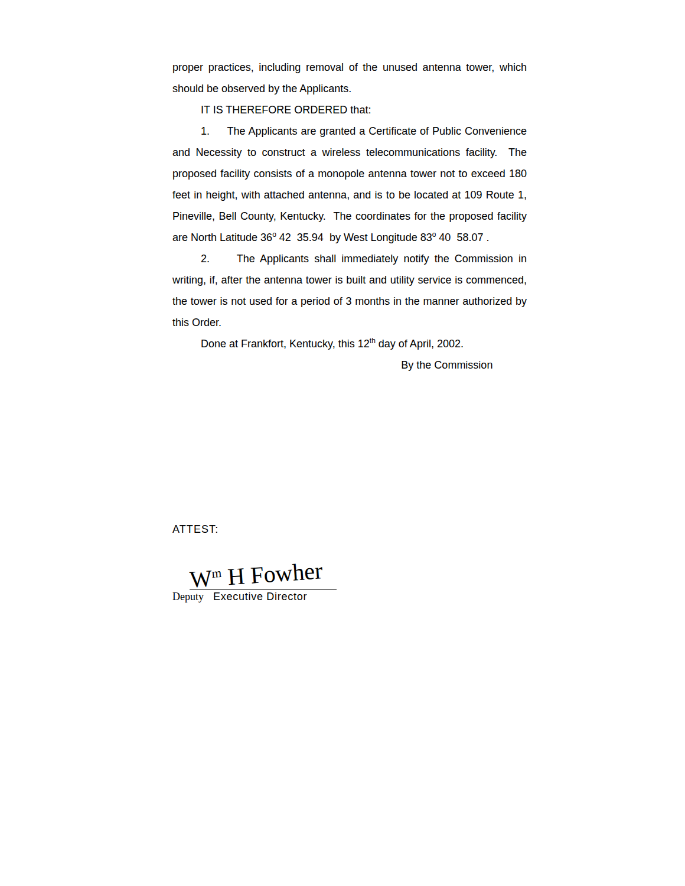proper practices, including removal of the unused antenna tower, which should be observed by the Applicants.
IT IS THEREFORE ORDERED that:
1. The Applicants are granted a Certificate of Public Convenience and Necessity to construct a wireless telecommunications facility. The proposed facility consists of a monopole antenna tower not to exceed 180 feet in height, with attached antenna, and is to be located at 109 Route 1, Pineville, Bell County, Kentucky. The coordinates for the proposed facility are North Latitude 36o 42 35.94 by West Longitude 83o 40 58.07 .
2. The Applicants shall immediately notify the Commission in writing, if, after the antenna tower is built and utility service is commenced, the tower is not used for a period of 3 months in the manner authorized by this Order.
Done at Frankfort, Kentucky, this 12th day of April, 2002.
By the Commission
ATTEST:
Wm H Fowher Deputy Executive Director